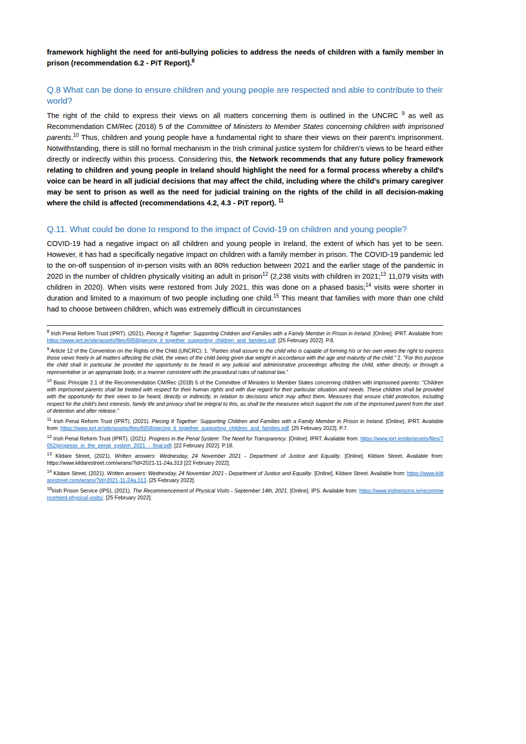framework highlight the need for anti-bullying policies to address the needs of children with a family member in prison (recommendation 6.2 - PiT Report).8
Q.8 What can be done to ensure children and young people are respected and able to contribute to their world?
The right of the child to express their views on all matters concerning them is outlined in the UNCRC 9 as well as Recommendation CM/Rec (2018) 5 of the Committee of Ministers to Member States concerning children with imprisoned parents.10 Thus, children and young people have a fundamental right to share their views on their parent's imprisonment. Notwithstanding, there is still no formal mechanism in the Irish criminal justice system for children's views to be heard either directly or indirectly within this process. Considering this, the Network recommends that any future policy framework relating to children and young people in Ireland should highlight the need for a formal process whereby a child's voice can be heard in all judicial decisions that may affect the child, including where the child's primary caregiver may be sent to prison as well as the need for judicial training on the rights of the child in all decision-making where the child is affected (recommendations 4.2, 4.3 - PiT report). 11
Q.11. What could be done to respond to the impact of Covid-19 on children and young people?
COVID-19 had a negative impact on all children and young people in Ireland, the extent of which has yet to be seen. However, it has had a specifically negative impact on children with a family member in prison. The COVID-19 pandemic led to the on-off suspension of in-person visits with an 80% reduction between 2021 and the earlier stage of the pandemic in 2020 in the number of children physically visiting an adult in prison12 (2,238 visits with children in 2021;13 11,079 visits with children in 2020). When visits were restored from July 2021, this was done on a phased basis;14 visits were shorter in duration and limited to a maximum of two people including one child.15 This meant that families with more than one child had to choose between children, which was extremely difficult in circumstances
8 Irish Penal Reform Trust (IPRT). (2021). Piecing It Together: Supporting Children and Families with a Family Member in Prison in Ireland. [Online]. IPRT. Available from: https://www.iprt.ie/site/assets/files/6958/piecing_it_together_supporting_children_and_families.pdf. [25 February 2022]. P.8.
9 Article 12 of the Convention on the Rights of the Child (UNCRC): 1. "Parties shall assure to the child who is capable of forming his or her own views the right to express those views freely in all matters affecting the child, the views of the child being given due weight in accordance with the age and maturity of the child." 2. "For this purpose the child shall in particular be provided the opportunity to be heard in any judicial and administrative proceedings affecting the child, either directly, or through a representative or an appropriate body, in a manner consistent with the procedural rules of national law."
10 Basic Principle 2.1 of the Recommendation CM/Rec (2018) 5 of the Committee of Ministers to Member States concerning children with imprisoned parents: "Children with imprisoned parents shall be treated with respect for their human rights and with due regard for their particular situation and needs. These children shall be provided with the opportunity for their views to be heard, directly or indirectly, in relation to decisions which may affect them. Measures that ensure child protection, including respect for the child's best interests, family life and privacy shall be integral to this, as shall be the measures which support the role of the imprisoned parent from the start of detention and after release."
11 Irish Penal Reform Trust (IPRT). (2021). Piecing It Together: Supporting Children and Families with a Family Member in Prison in Ireland. [Online]. IPRT. Available from: https://www.iprt.ie/site/assets/files/6958/piecing_it_together_supporting_children_and_families.pdf. [25 February 2022]. P.7.
12 Irish Penal Reform Trust (IPRT). (2021). Progress in the Penal System: The Need for Transparency. [Online]. IPRT. Available from: https://www.iprt.ie/site/assets/files/7052/progress_in_the_penal_system_2021_-_final.pdf. [22 February 2022]. P.18.
13 Kildare Street, (2021). Written answers: Wednesday, 24 November 2021 - Department of Justice and Equality. [Online]. Kildare Street. Available from: https://www.kildarestreet.com/wrans/?id=2021-11-24a.313 [22 February 2022].
14 Kildare Street, (2021). Written answers: Wednesday, 24 November 2021 - Department of Justice and Equality. [Online]. Kildare Street. Available from: https://www.kildarestreet.com/wrans/?id=2021-11-24a.313. [25 February 2022].
15 Irish Prison Service (IPS), (2021). The Recommencement of Physical Visits - September 14th, 2021. [Online]. IPS. Available from: https://www.irishprisons.ie/recommencement-physical-visits/. [25 February 2022].